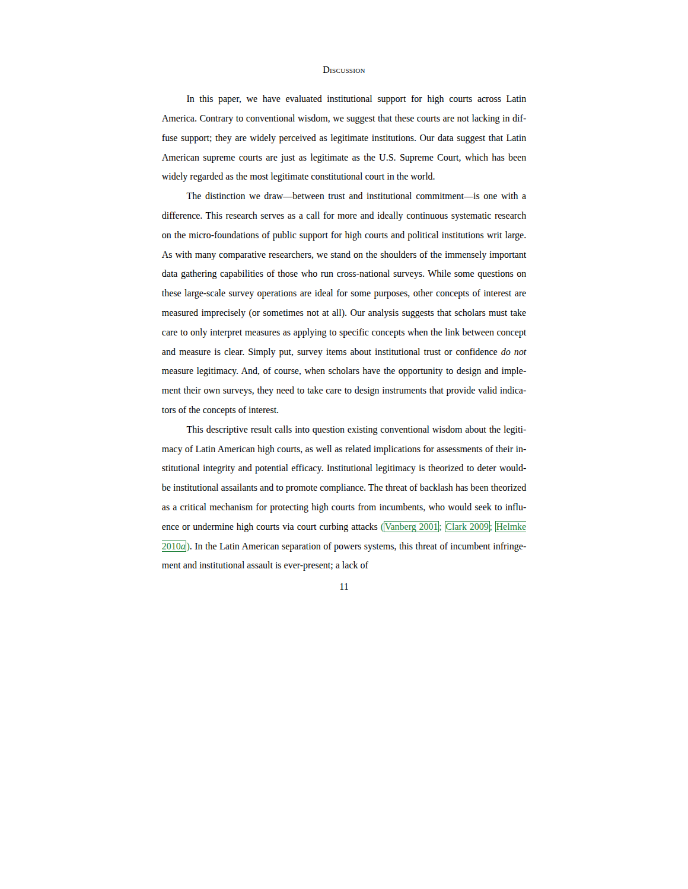Discussion
In this paper, we have evaluated institutional support for high courts across Latin America. Contrary to conventional wisdom, we suggest that these courts are not lacking in diffuse support; they are widely perceived as legitimate institutions. Our data suggest that Latin American supreme courts are just as legitimate as the U.S. Supreme Court, which has been widely regarded as the most legitimate constitutional court in the world.
The distinction we draw—between trust and institutional commitment—is one with a difference. This research serves as a call for more and ideally continuous systematic research on the micro-foundations of public support for high courts and political institutions writ large. As with many comparative researchers, we stand on the shoulders of the immensely important data gathering capabilities of those who run cross-national surveys. While some questions on these large-scale survey operations are ideal for some purposes, other concepts of interest are measured imprecisely (or sometimes not at all). Our analysis suggests that scholars must take care to only interpret measures as applying to specific concepts when the link between concept and measure is clear. Simply put, survey items about institutional trust or confidence do not measure legitimacy. And, of course, when scholars have the opportunity to design and implement their own surveys, they need to take care to design instruments that provide valid indicators of the concepts of interest.
This descriptive result calls into question existing conventional wisdom about the legitimacy of Latin American high courts, as well as related implications for assessments of their institutional integrity and potential efficacy. Institutional legitimacy is theorized to deter would-be institutional assailants and to promote compliance. The threat of backlash has been theorized as a critical mechanism for protecting high courts from incumbents, who would seek to influence or undermine high courts via court curbing attacks (Vanberg 2001; Clark 2009; Helmke 2010a). In the Latin American separation of powers systems, this threat of incumbent infringement and institutional assault is ever-present; a lack of
11